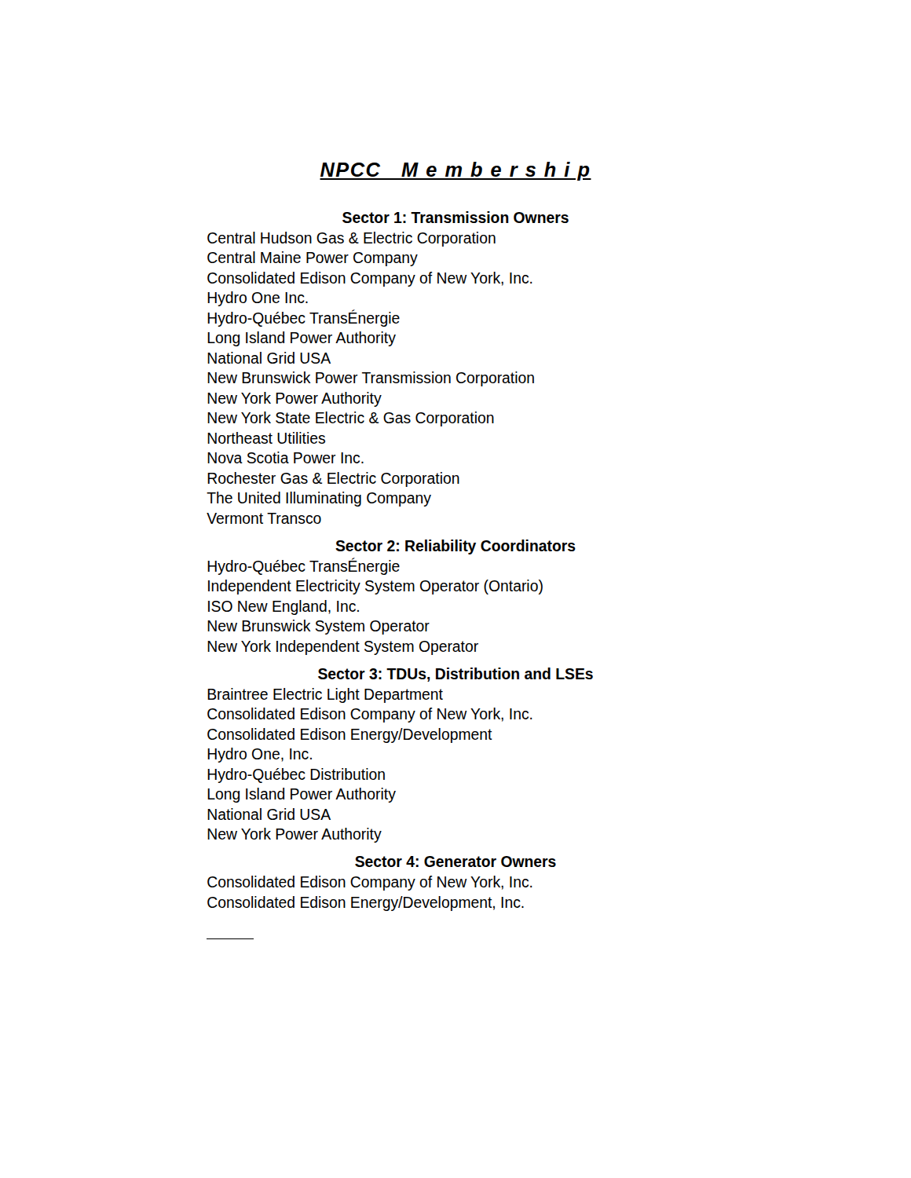NPCC M e m b e r s h i p
Sector 1: Transmission Owners
Central Hudson Gas & Electric Corporation
Central Maine Power Company
Consolidated Edison Company of New York, Inc.
Hydro One Inc.
Hydro-Québec TransÉnergie
Long Island Power Authority
National Grid USA
New Brunswick Power Transmission Corporation
New York Power Authority
New York State Electric & Gas Corporation
Northeast Utilities
Nova Scotia Power Inc.
Rochester Gas & Electric Corporation
The United Illuminating Company
Vermont Transco
Sector 2: Reliability Coordinators
Hydro-Québec TransÉnergie
Independent Electricity System Operator (Ontario)
ISO New England, Inc.
New Brunswick System Operator
New York Independent System Operator
Sector 3: TDUs, Distribution and LSEs
Braintree Electric Light Department
Consolidated Edison Company of New York, Inc.
Consolidated Edison Energy/Development
Hydro One, Inc.
Hydro-Québec Distribution
Long Island Power Authority
National Grid USA
New York Power Authority
Sector 4: Generator Owners
Consolidated Edison Company of New York, Inc.
Consolidated Edison Energy/Development, Inc.